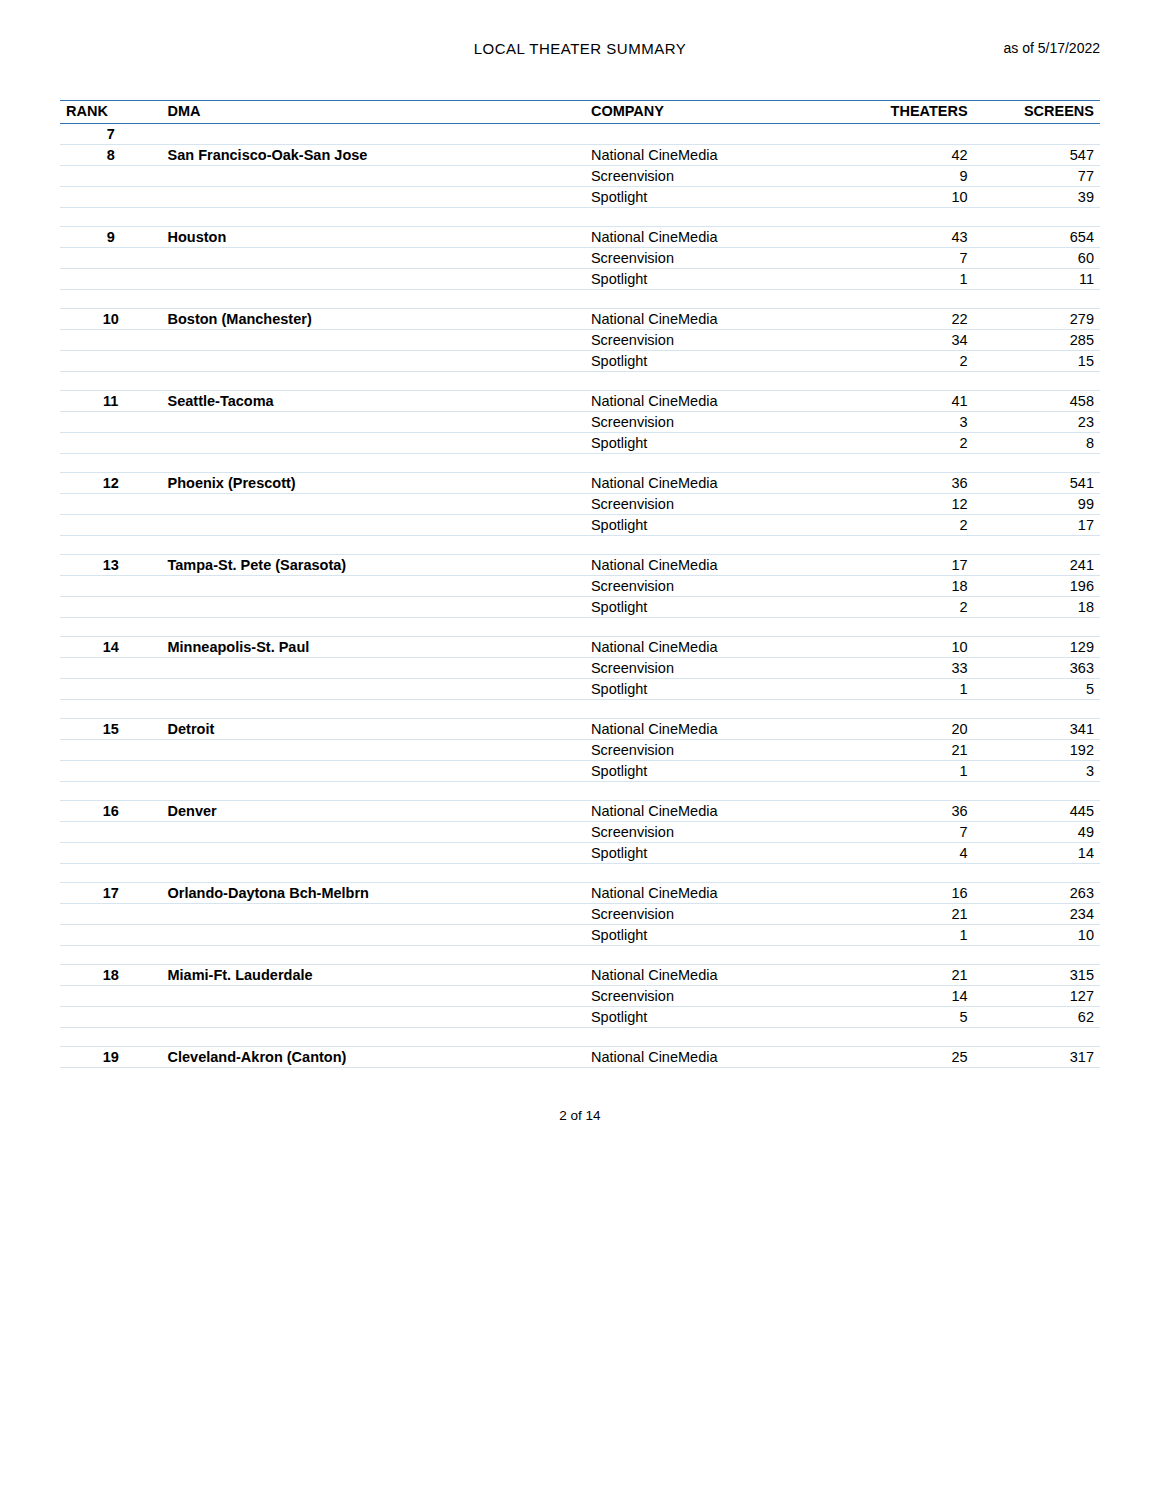LOCAL THEATER SUMMARY
as of 5/17/2022
| RANK | DMA | COMPANY | THEATERS | SCREENS |
| --- | --- | --- | --- | --- |
| 7 | | | | |
| 8 | San Francisco-Oak-San Jose | National CineMedia | 42 | 547 |
| | | Screenvision | 9 | 77 |
| | | Spotlight | 10 | 39 |
| 9 | Houston | National CineMedia | 43 | 654 |
| | | Screenvision | 7 | 60 |
| | | Spotlight | 1 | 11 |
| 10 | Boston (Manchester) | National CineMedia | 22 | 279 |
| | | Screenvision | 34 | 285 |
| | | Spotlight | 2 | 15 |
| 11 | Seattle-Tacoma | National CineMedia | 41 | 458 |
| | | Screenvision | 3 | 23 |
| | | Spotlight | 2 | 8 |
| 12 | Phoenix (Prescott) | National CineMedia | 36 | 541 |
| | | Screenvision | 12 | 99 |
| | | Spotlight | 2 | 17 |
| 13 | Tampa-St. Pete (Sarasota) | National CineMedia | 17 | 241 |
| | | Screenvision | 18 | 196 |
| | | Spotlight | 2 | 18 |
| 14 | Minneapolis-St. Paul | National CineMedia | 10 | 129 |
| | | Screenvision | 33 | 363 |
| | | Spotlight | 1 | 5 |
| 15 | Detroit | National CineMedia | 20 | 341 |
| | | Screenvision | 21 | 192 |
| | | Spotlight | 1 | 3 |
| 16 | Denver | National CineMedia | 36 | 445 |
| | | Screenvision | 7 | 49 |
| | | Spotlight | 4 | 14 |
| 17 | Orlando-Daytona Bch-Melbrn | National CineMedia | 16 | 263 |
| | | Screenvision | 21 | 234 |
| | | Spotlight | 1 | 10 |
| 18 | Miami-Ft. Lauderdale | National CineMedia | 21 | 315 |
| | | Screenvision | 14 | 127 |
| | | Spotlight | 5 | 62 |
| 19 | Cleveland-Akron (Canton) | National CineMedia | 25 | 317 |
2 of 14